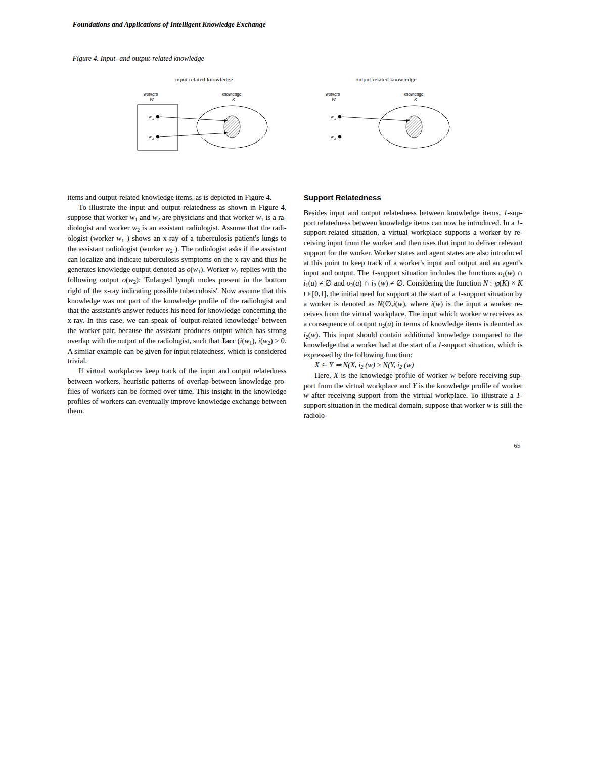Foundations and Applications of Intelligent Knowledge Exchange
Figure 4. Input- and output-related knowledge
input related knowledge
workers W knowledge K w 1 w 2
output related knowledge
workers W knowledge K w 1 w 2
items and output-related knowledge items, as is depicted in Figure 4.
To illustrate the input and output relatedness as shown in Figure 4, suppose that worker w1 and w2 are physicians and that worker w1 is a radiologist and worker w2 is an assistant radiologist. Assume that the radiologist (worker w1 ) shows an x-ray of a tuberculosis patient's lungs to the assistant radiologist (worker w2 ). The radiologist asks if the assistant can localize and indicate tuberculosis symptoms on the x-ray and thus he generates knowledge output denoted as o(w1). Worker w2 replies with the following output o(w2): 'Enlarged lymph nodes present in the bottom right of the x-ray indicating possible tuberculosis'. Now assume that this knowledge was not part of the knowledge profile of the radiologist and that the assistant's answer reduces his need for knowledge concerning the x-ray. In this case, we can speak of 'output-related knowledge' between the worker pair, because the assistant produces output which has strong overlap with the output of the radiologist, such that Jacc (i(w1), i(w2) > 0. A similar example can be given for input relatedness, which is considered trivial.
If virtual workplaces keep track of the input and output relatedness between workers, heuristic patterns of overlap between knowledge profiles of workers can be formed over time. This insight in the knowledge profiles of workers can eventually improve knowledge exchange between them.
Support Relatedness
Besides input and output relatedness between knowledge items, 1-support relatedness between knowledge items can now be introduced. In a 1-support-related situation, a virtual workplace supports a worker by receiving input from the worker and then uses that input to deliver relevant support for the worker. Worker states and agent states are also introduced at this point to keep track of a worker's input and output and an agent's input and output. The 1-support situation includes the functions o1(w) ∩ i1(a) ≠ ∅ and o2(a) ∩ i2 (w) ≠ ∅. Considering the function N : ℘(K) × K ↦ [0,1], the initial need for support at the start of a 1-support situation by a worker is denoted as N(∅,i(w), where i(w) is the input a worker receives from the virtual workplace. The input which worker w receives as a consequence of output o2(a) in terms of knowledge items is denoted as i2(w). This input should contain additional knowledge compared to the knowledge that a worker had at the start of a 1-support situation, which is expressed by the following function:
X ⊆ Y ⇒ N(X, i2 (w) ≥ N(Y, i2 (w)
Here, X is the knowledge profile of worker w before receiving support from the virtual workplace and Y is the knowledge profile of worker w after receiving support from the virtual workplace. To illustrate a 1-support situation in the medical domain, suppose that worker w is still the radiolo-
65